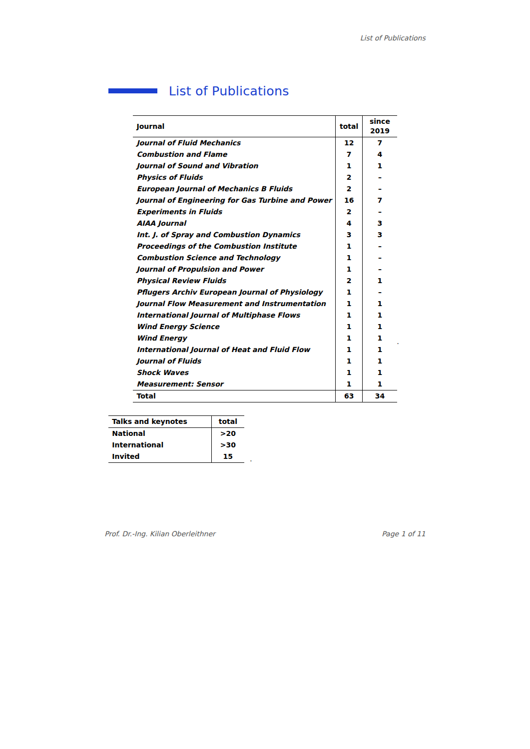List of Publications
List of Publications
| Journal | total | since 2019 |
| --- | --- | --- |
| Journal of Fluid Mechanics | 12 | 7 |
| Combustion and Flame | 7 | 4 |
| Journal of Sound and Vibration | 1 | 1 |
| Physics of Fluids | 2 | – |
| European Journal of Mechanics B Fluids | 2 | – |
| Journal of Engineering for Gas Turbine and Power | 16 | 7 |
| Experiments in Fluids | 2 | – |
| AIAA Journal | 4 | 3 |
| Int. J. of Spray and Combustion Dynamics | 3 | 3 |
| Proceedings of the Combustion Institute | 1 | – |
| Combustion Science and Technology | 1 | – |
| Journal of Propulsion and Power | 1 | – |
| Physical Review Fluids | 2 | 1 |
| Pflugers Archiv European Journal of Physiology | 1 | – |
| Journal Flow Measurement and Instrumentation | 1 | 1 |
| International Journal of Multiphase Flows | 1 | 1 |
| Wind Energy Science | 1 | 1 |
| Wind Energy | 1 | 1 |
| International Journal of Heat and Fluid Flow | 1 | 1 |
| Journal of Fluids | 1 | 1 |
| Shock Waves | 1 | 1 |
| Measurement: Sensor | 1 | 1 |
| Total | 63 | 34 |
.
| Talks and keynotes | total |
| --- | --- |
| National | >20 |
| International | >30 |
| Invited | 15 |
.
Prof. Dr.-Ing. Kilian Oberleithner Page 1 of 11